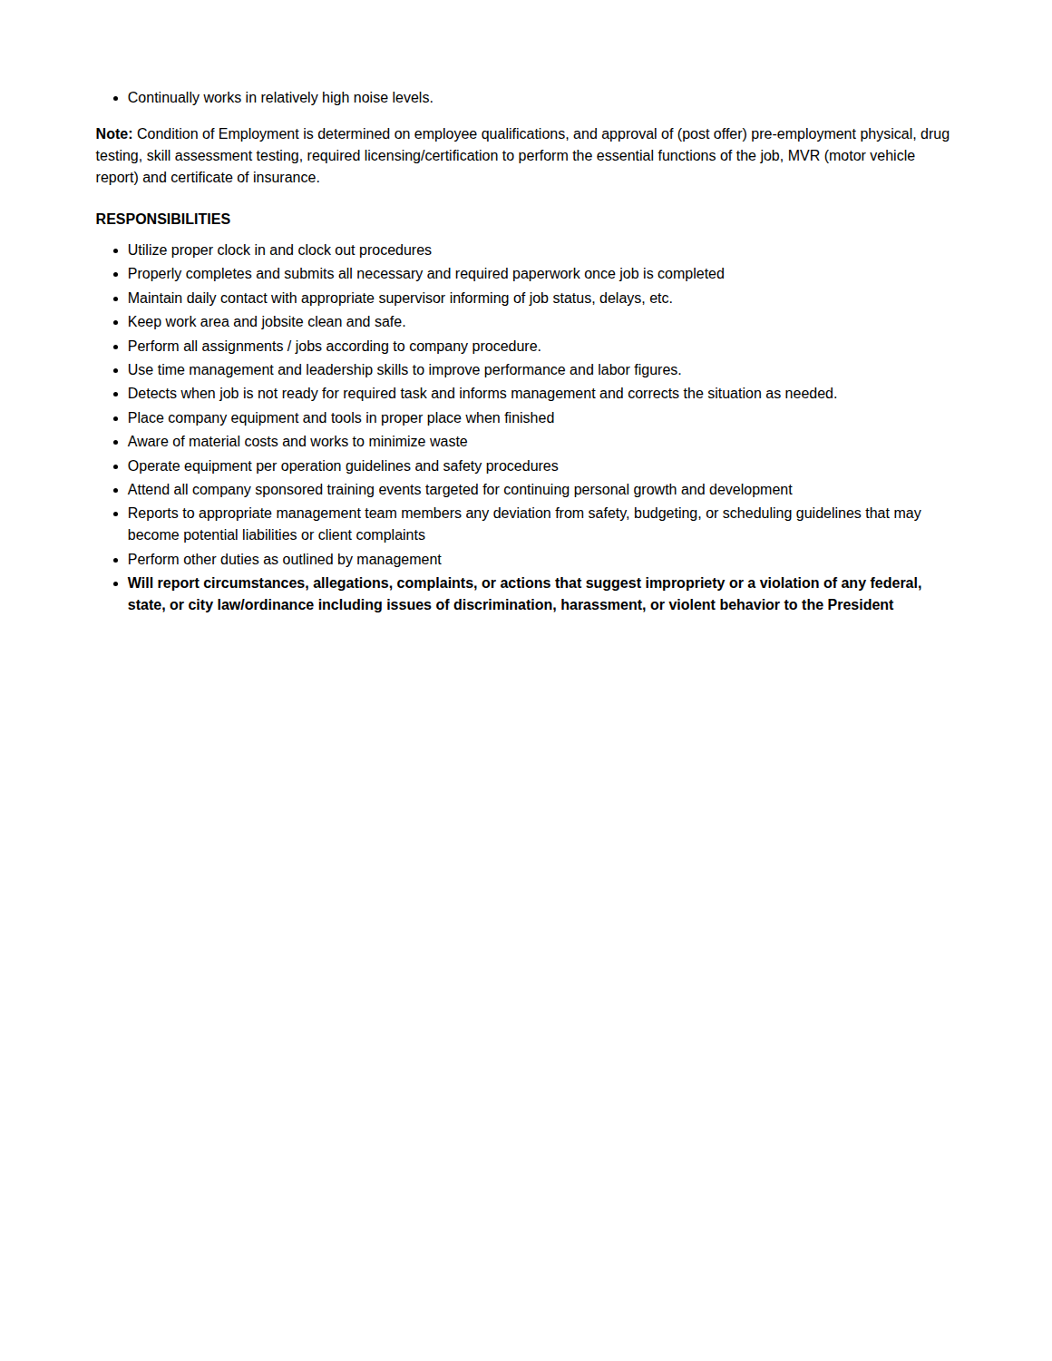Continually works in relatively high noise levels.
Note: Condition of Employment is determined on employee qualifications, and approval of (post offer) pre-employment physical, drug testing, skill assessment testing, required licensing/certification to perform the essential functions of the job, MVR (motor vehicle report) and certificate of insurance.
RESPONSIBILITIES
Utilize proper clock in and clock out procedures
Properly completes and submits all necessary and required paperwork once job is completed
Maintain daily contact with appropriate supervisor informing of job status, delays, etc.
Keep work area and jobsite clean and safe.
Perform all assignments / jobs according to company procedure.
Use time management and leadership skills to improve performance and labor figures.
Detects when job is not ready for required task and informs management and corrects the situation as needed.
Place company equipment and tools in proper place when finished
Aware of material costs and works to minimize waste
Operate equipment per operation guidelines and safety procedures
Attend all company sponsored training events targeted for continuing personal growth and development
Reports to appropriate management team members any deviation from safety, budgeting, or scheduling guidelines that may become potential liabilities or client complaints
Perform other duties as outlined by management
Will report circumstances, allegations, complaints, or actions that suggest impropriety or a violation of any federal, state, or city law/ordinance including issues of discrimination, harassment, or violent behavior to the President